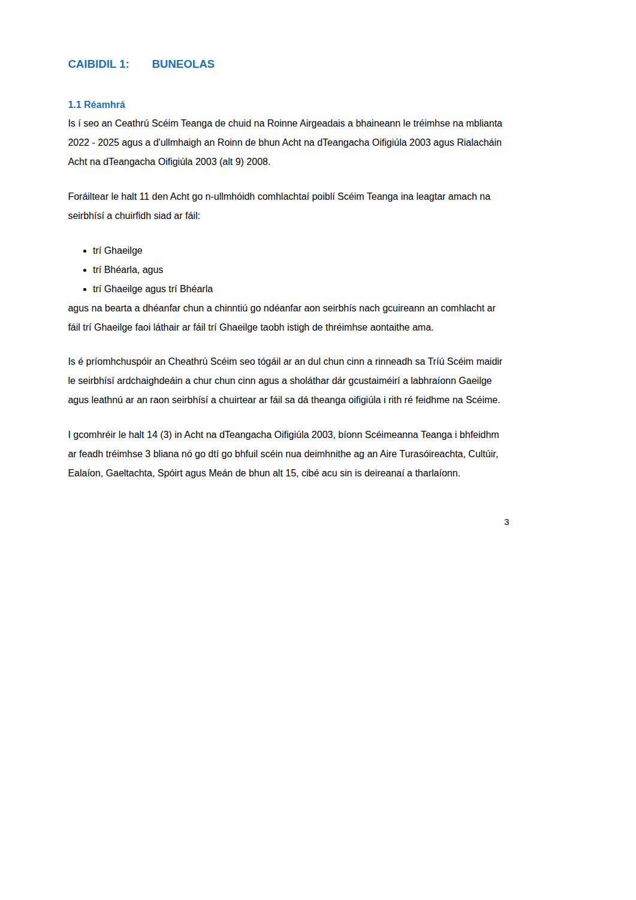CAIBIDIL 1: BUNEOLAS
1.1 Réamhrá
Is í seo an Ceathrú Scéim Teanga de chuid na Roinne Airgeadais a bhaineann le tréimhse na mblianta 2022 - 2025 agus a d'ullmhaigh an Roinn de bhun Acht na dTeangacha Oifigiúla 2003 agus Rialacháin Acht na dTeangacha Oifigiúla 2003 (alt 9) 2008.
Foráiltear le halt 11 den Acht go n-ullmhóidh comhlachtaí poiblí Scéim Teanga ina leagtar amach na seirbhísí a chuirfidh siad ar fáil:
trí Ghaeilge
trí Bhéarla, agus
trí Ghaeilge agus trí Bhéarla
agus na bearta a dhéanfar chun a chinntiú go ndéanfar aon seirbhís nach gcuireann an comhlacht ar fáil trí Ghaeilge faoi láthair ar fáil trí Ghaeilge taobh istigh de thréimhse aontaithe ama.
Is é príomhchuspóir an Cheathrú Scéim seo tógáil ar an dul chun cinn a rinneadh sa Tríú Scéim maidir le seirbhísí ardchaighdeáin a chur chun cinn agus a sholáthar dár gcustaiméirí a labhraíonn Gaeilge agus leathnú ar an raon seirbhísí a chuirtear ar fáil sa dá theanga oifigiúla i rith ré feidhme na Scéime.
I gcomhréir le halt 14 (3) in Acht na dTeangacha Oifigiúla 2003, bíonn Scéimeanna Teanga i bhfeidhm ar feadh tréimhse 3 bliana nó go dtí go bhfuil scéin nua deimhnithe ag an Aire Turasóireachta, Cultúir, Ealaíon, Gaeltachta, Spóirt agus Meán de bhun alt 15, cibé acu sin is deireanaí a tharlaíonn.
3